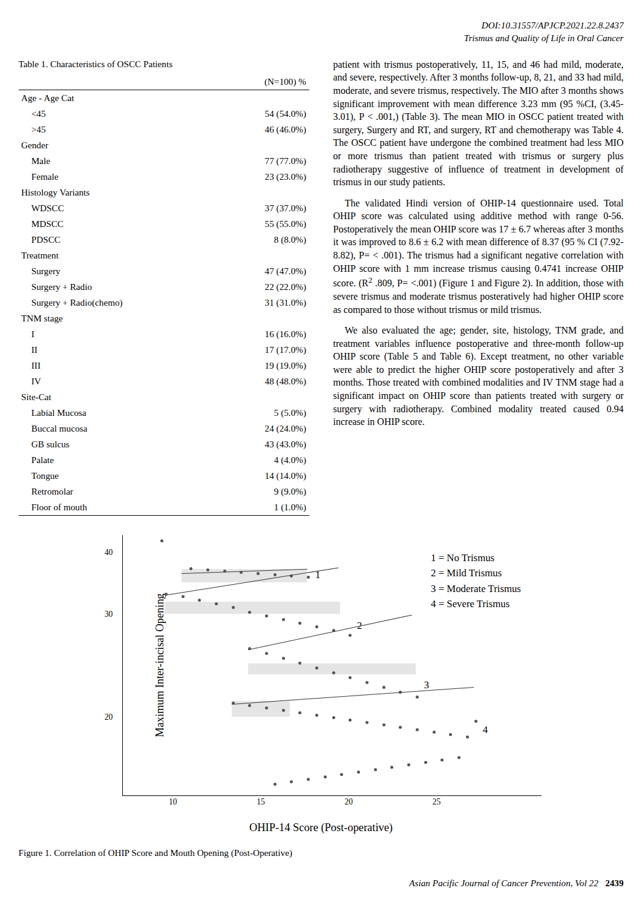DOI:10.31557/APJCP.2021.22.8.2437
Trismus and Quality of Life in Oral Cancer
Table 1. Characteristics of OSCC Patients
| | (N=100) % |
| --- | --- |
| Age - Age Cat | |
| <45 | 54 (54.0%) |
| >45 | 46 (46.0%) |
| Gender | |
| Male | 77 (77.0%) |
| Female | 23 (23.0%) |
| Histology Variants | |
| WDSCC | 37 (37.0%) |
| MDSCC | 55 (55.0%) |
| PDSCC | 8 (8.0%) |
| Treatment | |
| Surgery | 47 (47.0%) |
| Surgery + Radio | 22 (22.0%) |
| Surgery + Radio(chemo) | 31 (31.0%) |
| TNM stage | |
| I | 16 (16.0%) |
| II | 17 (17.0%) |
| III | 19 (19.0%) |
| IV | 48 (48.0%) |
| Site-Cat | |
| Labial Mucosa | 5 (5.0%) |
| Buccal mucosa | 24 (24.0%) |
| GB sulcus | 43 (43.0%) |
| Palate | 4 (4.0%) |
| Tongue | 14 (14.0%) |
| Retromolar | 9 (9.0%) |
| Floor of mouth | 1 (1.0%) |
patient with trismus postoperatively, 11, 15, and 46 had mild, moderate, and severe, respectively. After 3 months follow-up, 8, 21, and 33 had mild, moderate, and severe trismus, respectively. The MIO after 3 months shows significant improvement with mean difference 3.23 mm (95 %CI, (3.45-3.01), P < .001,) (Table 3). The mean MIO in OSCC patient treated with surgery, Surgery and RT, and surgery, RT and chemotherapy was Table 4. The OSCC patient have undergone the combined treatment had less MIO or more trismus than patient treated with trismus or surgery plus radiotherapy suggestive of influence of treatment in development of trismus in our study patients.
The validated Hindi version of OHIP-14 questionnaire used. Total OHIP score was calculated using additive method with range 0-56. Postoperatively the mean OHIP score was 17 ± 6.7 whereas after 3 months it was improved to 8.6 ± 6.2 with mean difference of 8.37 (95 % CI (7.92-8.82), P= < .001). The trismus had a significant negative correlation with OHIP score with 1 mm increase trismus causing 0.4741 increase OHIP score. (R2 .809, P= <.001) (Figure 1 and Figure 2). In addition, those with severe trismus and moderate trismus posteratively had higher OHIP score as compared to those without trismus or mild trismus.
We also evaluated the age; gender, site, histology, TNM grade, and treatment variables influence postoperative and three-month follow-up OHIP score (Table 5 and Table 6). Except treatment, no other variable were able to predict the higher OHIP score postoperatively and after 3 months. Those treated with combined modalities and IV TNM stage had a significant impact on OHIP score than patients treated with surgery or surgery with radiotherapy. Combined modality treated caused 0.94 increase in OHIP score.
Maximum Inter-incisal Opening
40
30
20
10
15
20
25
1 = No Trismus
2 = Mild Trismus
3 = Moderate Trismus
4 = Severe Trismus
1
2
3
4
OHIP-14 Score (Post-operative)
Figure 1. Correlation of OHIP Score and Mouth Opening (Post-Operative)
Asian Pacific Journal of Cancer Prevention, Vol 22 2439